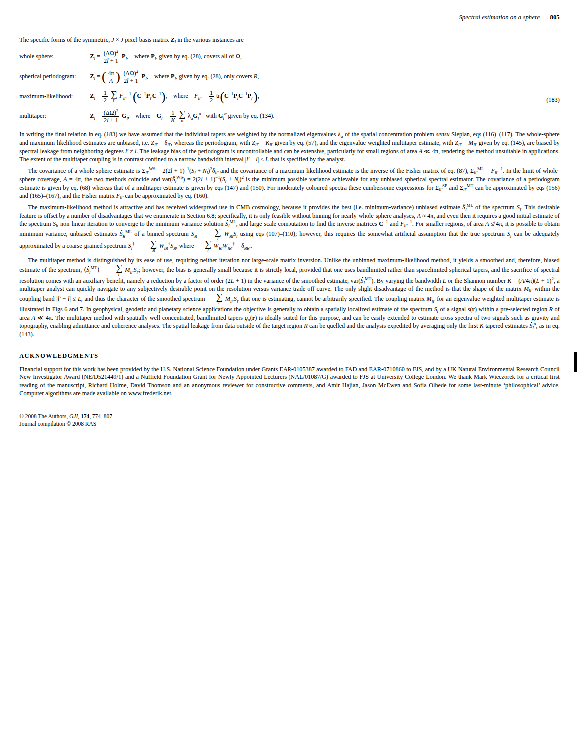Spectral estimation on a sphere 805
The specific forms of the symmetric, J × J pixel-basis matrix Zl in the various instances are
whole sphere:
Zl = (ΔΩ)22l + 1 Pl, where Pl, given by eq. (28), covers all of Ω,
spherical periodogram:
Zl = (4π A) (ΔΩ)22l + 1 Pl, where Pl, given by eq. (28), only covers R,
maximum-likelihood:
Zl = 12 ∑l′ Fll′−1 (C−1Pl′C−1), where Fll′ = 12 tr(C−1PlC−1Pl′),
(183)
multitaper:
Zl = (ΔΩ)22l + 1 Gl, where Gl = 1 K ∑α λαGlα with Glα given by eq. (134).
In writing the final relation in eq. (183) we have assumed that the individual tapers are weighted by the normalized eigenvalues λα of the spatial concentration problem sensu Slepian, eqs (116)–(117). The whole-sphere and maximum-likelihood estimates are unbiased, i.e. Zll′ = δll′, whereas the periodogram, with Zll′ = Kll′ given by eq. (57), and the eigenvalue-weighted multitaper estimate, with Zll′ = Mll′ given by eq. (145), are biased by spectral leakage from neighboring degrees l′ ≠ l. The leakage bias of the periodogram is uncontrollable and can be extensive, particularly for small regions of area A ≪ 4π, rendering the method unsuitable in applications. The extent of the multitaper coupling is in contrast confined to a narrow bandwidth interval |l′ − l| ≤ L that is specified by the analyst.
The covariance of a whole-sphere estimate is Σll′WS = 2(2l + 1)−1(Sl + Nl)2δll′ and the covariance of a maximum-likelihood estimate is the inverse of the Fisher matrix of eq. (87), Σll′ML = Fll′−1. In the limit of whole-sphere coverage, A = 4π, the two methods coincide and var(ŜlWS) = 2(2l + 1)−1(Sl + Nl)2 is the minimum possible variance achievable for any unbiased spherical spectral estimator. The covariance of a periodogram estimate is given by eq. (68) whereas that of a multitaper estimate is given by eqs (147) and (150). For moderately coloured spectra these cumbersome expressions for Σll′SP and Σll′MT can be approximated by eqs (156) and (165)–(167), and the Fisher matrix Fll′ can be approximated by eq. (160).
The maximum-likelihood method is attractive and has received widespread use in CMB cosmology, because it provides the best (i.e. minimum-variance) unbiased estimate ŜlML of the spectrum Sl. This desirable feature is offset by a number of disadvantages that we enumerate in Section 6.8; specifically, it is only feasible without binning for nearly-whole-sphere analyses, A ≈ 4π, and even then it requires a good initial estimate of the spectrum Sl, non-linear iteration to converge to the minimum-variance solution ŜlML, and large-scale computation to find the inverse matrices C−1 and Fll′−1. For smaller regions, of area A ≰ 4π, it is possible to obtain minimum-variance, unbiased estimates ŜBML of a binned spectrum SB = ∑l WBlSl using eqs (107)–(110); however, this requires the somewhat artificial assumption that the true spectrum Sl can be adequately approximated by a coarse-grained spectrum Sl† = ∑B WlB†SB, where ∑l WBlWlB′† = δBB′.
The multitaper method is distinguished by its ease of use, requiring neither iteration nor large-scale matrix inversion. Unlike the unbinned maximum-likelihood method, it yields a smoothed and, therefore, biased estimate of the spectrum, ⟨ŜlMT⟩ = ∑l′ Mll′Sl′; however, the bias is generally small because it is strictly local, provided that one uses bandlimited rather than spacelimited spherical tapers, and the sacrifice of spectral resolution comes with an auxiliary benefit, namely a reduction by a factor of order (2L + 1) in the variance of the smoothed estimate, var(ŜlMT). By varying the bandwidth L or the Shannon number K = (A/4π)(L + 1)2, a multitaper analyst can quickly navigate to any subjectively desirable point on the resolution-versus-variance trade-off curve. The only slight disadvantage of the method is that the shape of the matrix Mll′ within the coupling band |l′ − l| ≤ L, and thus the character of the smoothed spectrum ∑l′ Mll′Sl′ that one is estimating, cannot be arbitrarily specified. The coupling matrix Mll′ for an eigenvalue-weighted multitaper estimate is illustrated in Figs 6 and 7. In geophysical, geodetic and planetary science applications the objective is generally to obtain a spatially localized estimate of the spectrum Sl of a signal s(r) within a pre-selected region R of area A ≪ 4π. The multitaper method with spatially well-concentrated, bandlimited tapers gα(r) is ideally suited for this purpose, and can be easily extended to estimate cross spectra of two signals such as gravity and topography, enabling admittance and coherence analyses. The spatial leakage from data outside of the target region R can be quelled and the analysis expedited by averaging only the first K tapered estimates Ŝlα, as in eq. (143).
Acknowledgments
Financial support for this work has been provided by the U.S. National Science Foundation under Grants EAR-0105387 awarded to FAD and EAR-0710860 to FJS, and by a UK Natural Environmental Research Council New Investigator Award (NE/D521449/1) and a Nuffield Foundation Grant for Newly Appointed Lecturers (NAL/01087/G) awarded to FJS at University College London. We thank Mark Wieczorek for a critical first reading of the manuscript, Richard Holme, David Thomson and an anonymous reviewer for constructive comments, and Amir Hajian, Jason McEwen and Sofia Olhede for some last-minute ‘philosophical’ advice. Computer algorithms are made available on www.frederik.net.
© 2008 The Authors, GJI, 174, 774–807
Journal compilation © 2008 RAS